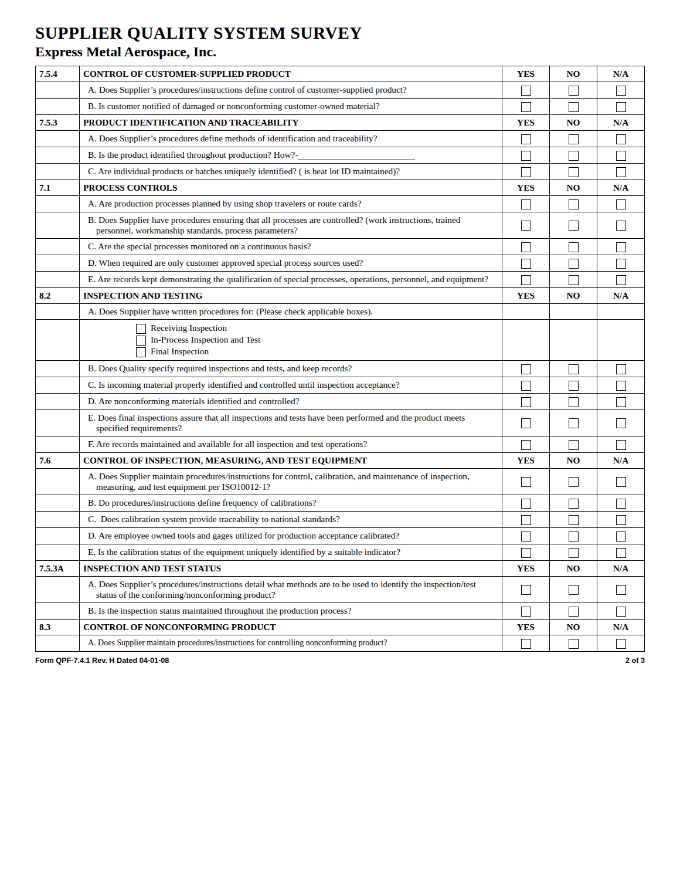SUPPLIER QUALITY SYSTEM SURVEY
Express Metal Aerospace, Inc.
| 7.5.4 | CONTROL OF CUSTOMER-SUPPLIED PRODUCT | YES | NO | N/A |
| | A. Does Supplier’s procedures/instructions define control of customer-supplied product? | | | |
| | B. Is customer notified of damaged or nonconforming customer-owned material? | | | |
| 7.5.3 | PRODUCT IDENTIFICATION AND TRACEABILITY | YES | NO | N/A |
| | A. Does Supplier’s procedures define methods of identification and traceability? | | | |
| | B. Is the product identified throughout production? How?- | | | |
| | C. Are individual products or batches uniquely identified? ( is heat lot ID maintained)? | | | |
| 7.1 | PROCESS CONTROLS | YES | NO | N/A |
| | A. Are production processes planned by using shop travelers or route cards? | | | |
| | B. Does Supplier have procedures ensuring that all processes are controlled? (work instructions, trained personnel, workmanship standards, process parameters? | | | |
| | C. Are the special processes monitored on a continuous basis? | | | |
| | D. When required are only customer approved special process sources used? | | | |
| | E. Are records kept demonstrating the qualification of special processes, operations, personnel, and equipment? | | | |
| 8.2 | INSPECTION AND TESTING | YES | NO | N/A |
| | A. Does Supplier have written procedures for: (Please check applicable boxes). | | | |
| | Receiving Inspection In-Process Inspection and Test Final Inspection | | | |
| | B. Does Quality specify required inspections and tests, and keep records? | | | |
| | C. Is incoming material properly identified and controlled until inspection acceptance? | | | |
| | D. Are nonconforming materials identified and controlled? | | | |
| | E. Does final inspections assure that all inspections and tests have been performed and the product meets specified requirements? | | | |
| | F. Are records maintained and available for all inspection and test operations? | | | |
| 7.6 | CONTROL OF INSPECTION, MEASURING, AND TEST EQUIPMENT | YES | NO | N/A |
| | A. Does Supplier maintain procedures/instructions for control, calibration, and maintenance of inspection, measuring, and test equipment per ISO10012-1? | | | |
| | B. Do procedures/instructions define frequency of calibrations? | | | |
| | C. Does calibration system provide traceability to national standards? | | | |
| | D. Are employee owned tools and gages utilized for production acceptance calibrated? | | | |
| | E. Is the calibration status of the equipment uniquely identified by a suitable indicator? | | | |
| 7.5.3A | INSPECTION AND TEST STATUS | YES | NO | N/A |
| | A. Does Supplier’s procedures/instructions detail what methods are to be used to identify the inspection/test status of the conforming/nonconforming product? | | | |
| | B. Is the inspection status maintained throughout the production process? | | | |
| 8.3 | CONTROL OF NONCONFORMING PRODUCT | YES | NO | N/A |
| | A. Does Supplier maintain procedures/instructions for controlling nonconforming product? | | | |
Form QPF-7.4.1 Rev. H Dated 04-01-08 2 of 3